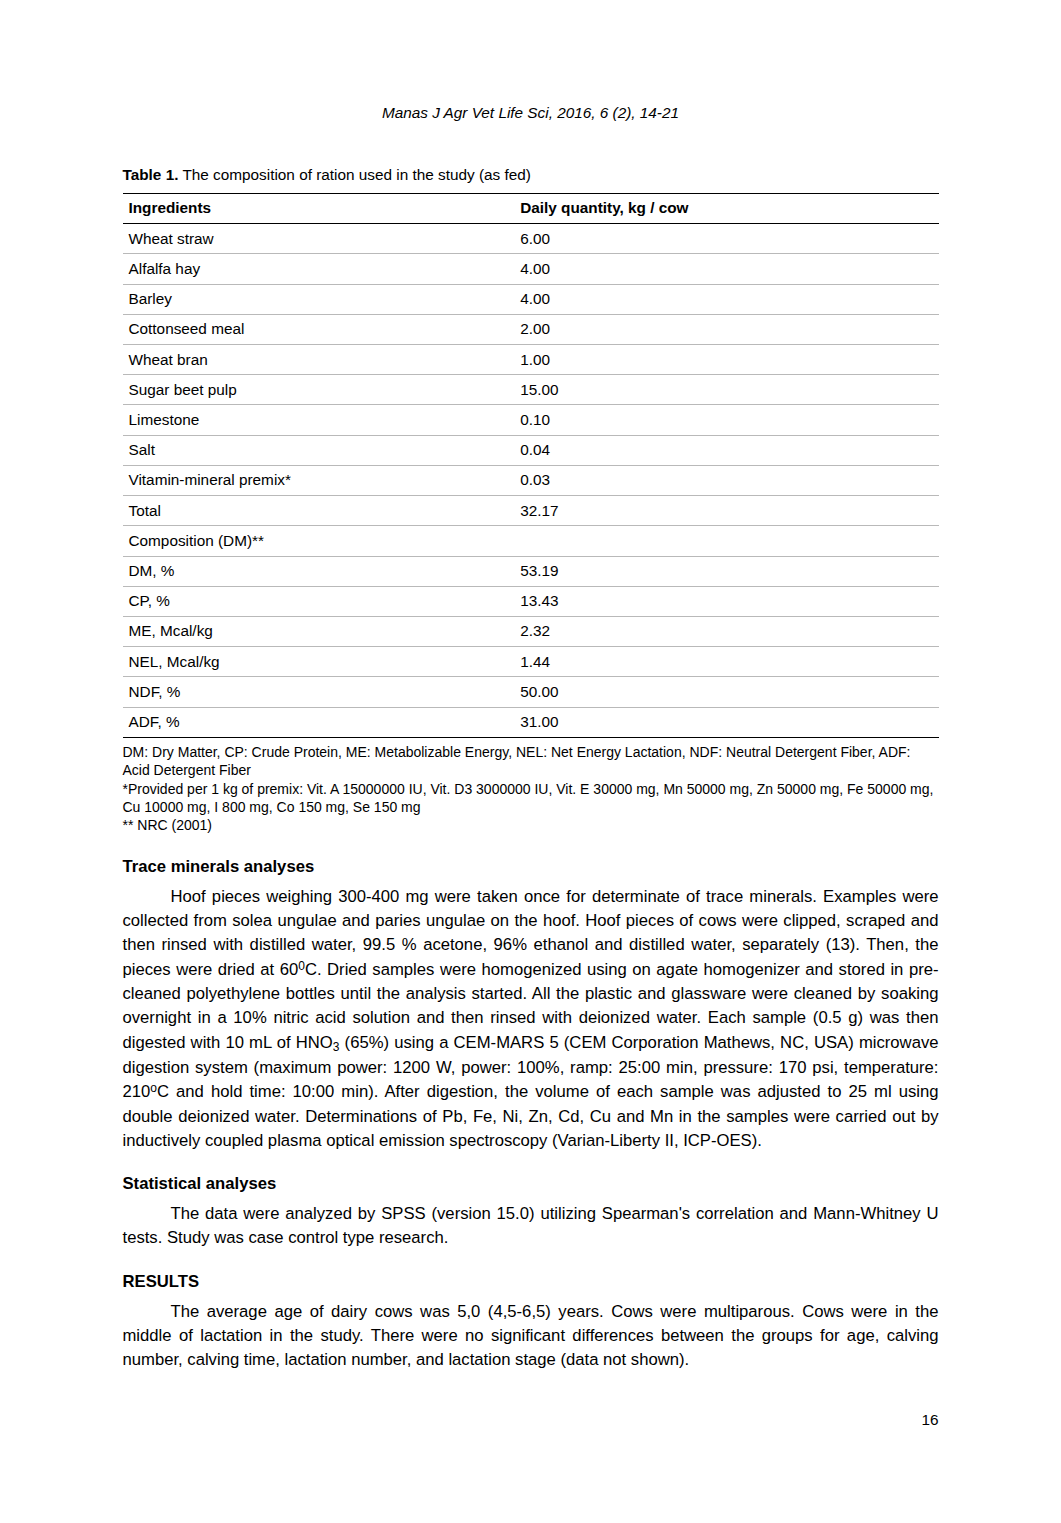Manas J Agr Vet Life Sci, 2016, 6 (2), 14-21
Table 1. The composition of ration used in the study (as fed)
| Ingredients | Daily quantity, kg / cow |
| --- | --- |
| Wheat straw | 6.00 |
| Alfalfa hay | 4.00 |
| Barley | 4.00 |
| Cottonseed meal | 2.00 |
| Wheat bran | 1.00 |
| Sugar beet pulp | 15.00 |
| Limestone | 0.10 |
| Salt | 0.04 |
| Vitamin-mineral premix* | 0.03 |
| Total | 32.17 |
| Composition (DM)** | |
| DM, % | 53.19 |
| CP, % | 13.43 |
| ME, Mcal/kg | 2.32 |
| NEL, Mcal/kg | 1.44 |
| NDF, % | 50.00 |
| ADF, % | 31.00 |
DM: Dry Matter, CP: Crude Protein, ME: Metabolizable Energy, NEL: Net Energy Lactation, NDF: Neutral Detergent Fiber, ADF: Acid Detergent Fiber
*Provided per 1 kg of premix: Vit. A 15000000 IU, Vit. D3 3000000 IU, Vit. E 30000 mg, Mn 50000 mg, Zn 50000 mg, Fe 50000 mg, Cu 10000 mg, I 800 mg, Co 150 mg, Se 150 mg
** NRC (2001)
Trace minerals analyses
Hoof pieces weighing 300-400 mg were taken once for determinate of trace minerals. Examples were collected from solea ungulae and paries ungulae on the hoof. Hoof pieces of cows were clipped, scraped and then rinsed with distilled water, 99.5 % acetone, 96% ethanol and distilled water, separately (13). Then, the pieces were dried at 600C. Dried samples were homogenized using on agate homogenizer and stored in pre-cleaned polyethylene bottles until the analysis started. All the plastic and glassware were cleaned by soaking overnight in a 10% nitric acid solution and then rinsed with deionized water. Each sample (0.5 g) was then digested with 10 mL of HNO3 (65%) using a CEM-MARS 5 (CEM Corporation Mathews, NC, USA) microwave digestion system (maximum power: 1200 W, power: 100%, ramp: 25:00 min, pressure: 170 psi, temperature: 210oC and hold time: 10:00 min). After digestion, the volume of each sample was adjusted to 25 ml using double deionized water. Determinations of Pb, Fe, Ni, Zn, Cd, Cu and Mn in the samples were carried out by inductively coupled plasma optical emission spectroscopy (Varian-Liberty II, ICP-OES).
Statistical analyses
The data were analyzed by SPSS (version 15.0) utilizing Spearman's correlation and Mann-Whitney U tests. Study was case control type research.
RESULTS
The average age of dairy cows was 5,0 (4,5-6,5) years. Cows were multiparous. Cows were in the middle of lactation in the study. There were no significant differences between the groups for age, calving number, calving time, lactation number, and lactation stage (data not shown).
16